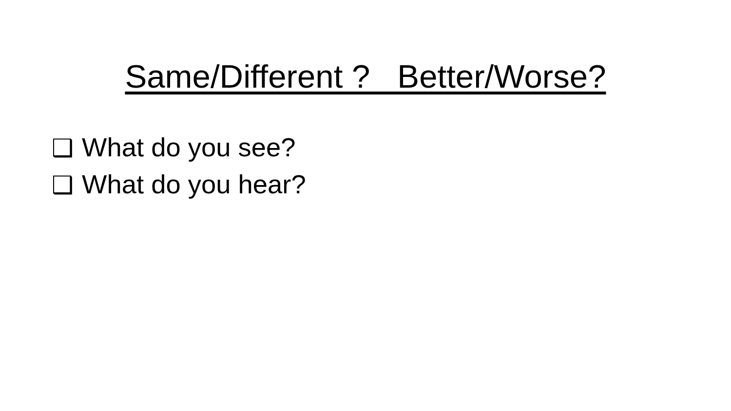Same/Different ? Better/Worse?
❑What do you see?
❑What do you hear?